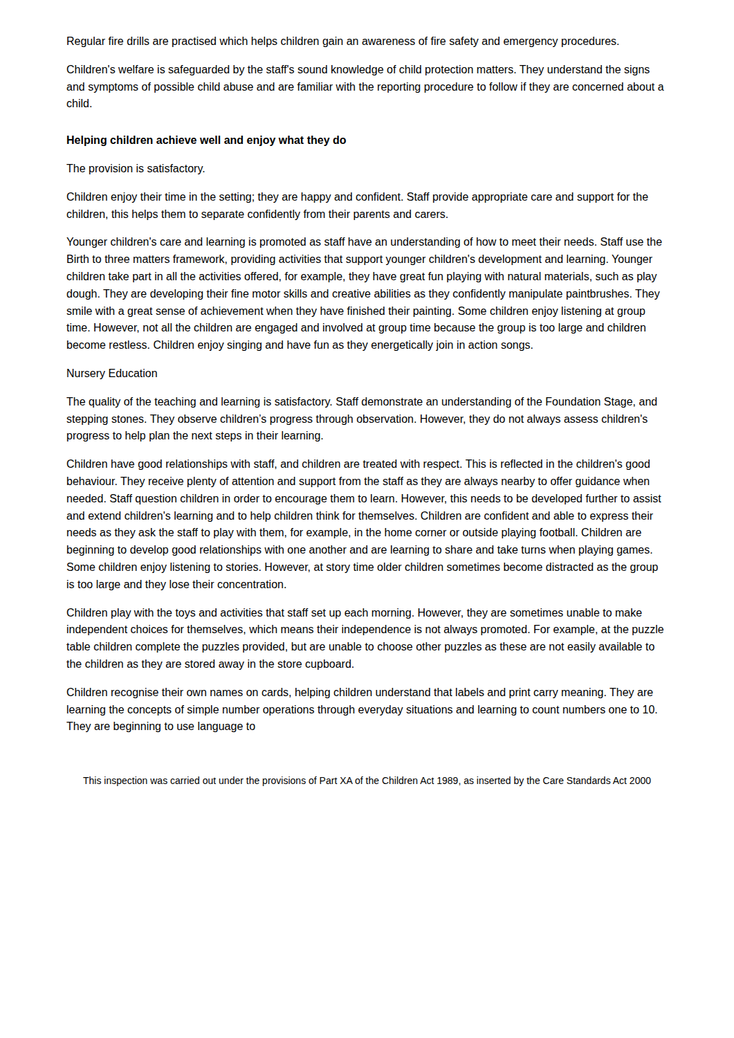Regular fire drills are practised which helps children gain an awareness of fire safety and emergency procedures.
Children's welfare is safeguarded by the staff's sound knowledge of child protection matters. They understand the signs and symptoms of possible child abuse and are familiar with the reporting procedure to follow if they are concerned about a child.
Helping children achieve well and enjoy what they do
The provision is satisfactory.
Children enjoy their time in the setting; they are happy and confident. Staff provide appropriate care and support for the children, this helps them to separate confidently from their parents and carers.
Younger children's care and learning is promoted as staff have an understanding of how to meet their needs. Staff use the Birth to three matters framework, providing activities that support younger children's development and learning. Younger children take part in all the activities offered, for example, they have great fun playing with natural materials, such as play dough. They are developing their fine motor skills and creative abilities as they confidently manipulate paintbrushes. They smile with a great sense of achievement when they have finished their painting. Some children enjoy listening at group time. However, not all the children are engaged and involved at group time because the group is too large and children become restless. Children enjoy singing and have fun as they energetically join in action songs.
Nursery Education
The quality of the teaching and learning is satisfactory. Staff demonstrate an understanding of the Foundation Stage, and stepping stones. They observe children’s progress through observation. However, they do not always assess children's progress to help plan the next steps in their learning.
Children have good relationships with staff, and children are treated with respect. This is reflected in the children's good behaviour. They receive plenty of attention and support from the staff as they are always nearby to offer guidance when needed. Staff question children in order to encourage them to learn. However, this needs to be developed further to assist and extend children's learning and to help children think for themselves. Children are confident and able to express their needs as they ask the staff to play with them, for example, in the home corner or outside playing football. Children are beginning to develop good relationships with one another and are learning to share and take turns when playing games. Some children enjoy listening to stories. However, at story time older children sometimes become distracted as the group is too large and they lose their concentration.
Children play with the toys and activities that staff set up each morning. However, they are sometimes unable to make independent choices for themselves, which means their independence is not always promoted. For example, at the puzzle table children complete the puzzles provided, but are unable to choose other puzzles as these are not easily available to the children as they are stored away in the store cupboard.
Children recognise their own names on cards, helping children understand that labels and print carry meaning. They are learning the concepts of simple number operations through everyday situations and learning to count numbers one to 10. They are beginning to use language to
This inspection was carried out under the provisions of Part XA of the Children Act 1989, as inserted by the Care Standards Act 2000